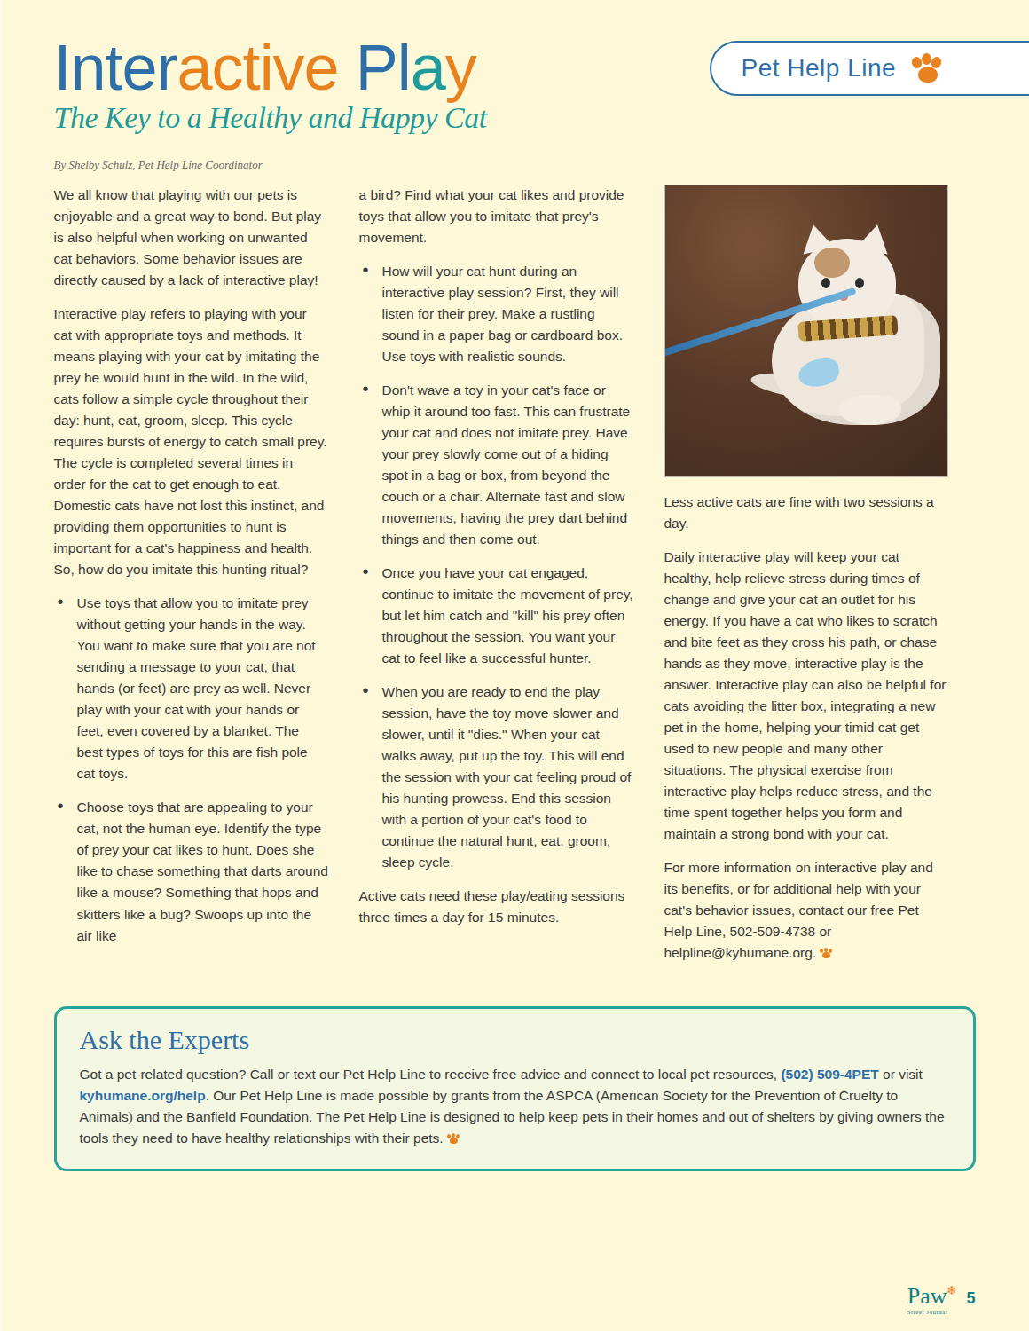Pet Help Line
Inter active Pl ay
The Key to a Healthy and Happy Cat
By Shelby Schulz, Pet Help Line Coordinator
We all know that playing with our pets is enjoyable and a great way to bond. But play is also helpful when working on unwanted cat behaviors. Some behavior issues are directly caused by a lack of interactive play!
Interactive play refers to playing with your cat with appropriate toys and methods. It means playing with your cat by imitating the prey he would hunt in the wild. In the wild, cats follow a simple cycle throughout their day: hunt, eat, groom, sleep. This cycle requires bursts of energy to catch small prey. The cycle is completed several times in order for the cat to get enough to eat. Domestic cats have not lost this instinct, and providing them opportunities to hunt is important for a cat's happiness and health. So, how do you imitate this hunting ritual?
Use toys that allow you to imitate prey without getting your hands in the way. You want to make sure that you are not sending a message to your cat, that hands (or feet) are prey as well. Never play with your cat with your hands or feet, even covered by a blanket. The best types of toys for this are fish pole cat toys.
Choose toys that are appealing to your cat, not the human eye. Identify the type of prey your cat likes to hunt. Does she like to chase something that darts around like a mouse? Something that hops and skitters like a bug? Swoops up into the air like
a bird? Find what your cat likes and provide toys that allow you to imitate that prey's movement.
How will your cat hunt during an interactive play session? First, they will listen for their prey. Make a rustling sound in a paper bag or cardboard box. Use toys with realistic sounds.
Don't wave a toy in your cat's face or whip it around too fast. This can frustrate your cat and does not imitate prey. Have your prey slowly come out of a hiding spot in a bag or box, from beyond the couch or a chair. Alternate fast and slow movements, having the prey dart behind things and then come out.
Once you have your cat engaged, continue to imitate the movement of prey, but let him catch and "kill" his prey often throughout the session. You want your cat to feel like a successful hunter.
When you are ready to end the play session, have the toy move slower and slower, until it "dies." When your cat walks away, put up the toy. This will end the session with your cat feeling proud of his hunting prowess. End this session with a portion of your cat's food to continue the natural hunt, eat, groom, sleep cycle.
Active cats need these play/eating sessions three times a day for 15 minutes.
Less active cats are fine with two sessions a day.
Daily interactive play will keep your cat healthy, help relieve stress during times of change and give your cat an outlet for his energy. If you have a cat who likes to scratch and bite feet as they cross his path, or chase hands as they move, interactive play is the answer. Interactive play can also be helpful for cats avoiding the litter box, integrating a new pet in the home, helping your timid cat get used to new people and many other situations. The physical exercise from interactive play helps reduce stress, and the time spent together helps you form and maintain a strong bond with your cat.
For more information on interactive play and its benefits, or for additional help with your cat's behavior issues, contact our free Pet Help Line, 502-509-4738 or helpline@kyhumane.org.
Ask the Experts
Got a pet-related question? Call or text our Pet Help Line to receive free advice and connect to local pet resources, (502) 509-4PET or visit kyhumane.org/help. Our Pet Help Line is made possible by grants from the ASPCA (American Society for the Prevention of Cruelty to Animals) and the Banfield Foundation. The Pet Help Line is designed to help keep pets in their homes and out of shelters by giving owners the tools they need to have healthy relationships with their pets.
Paw❄Street Journal
5